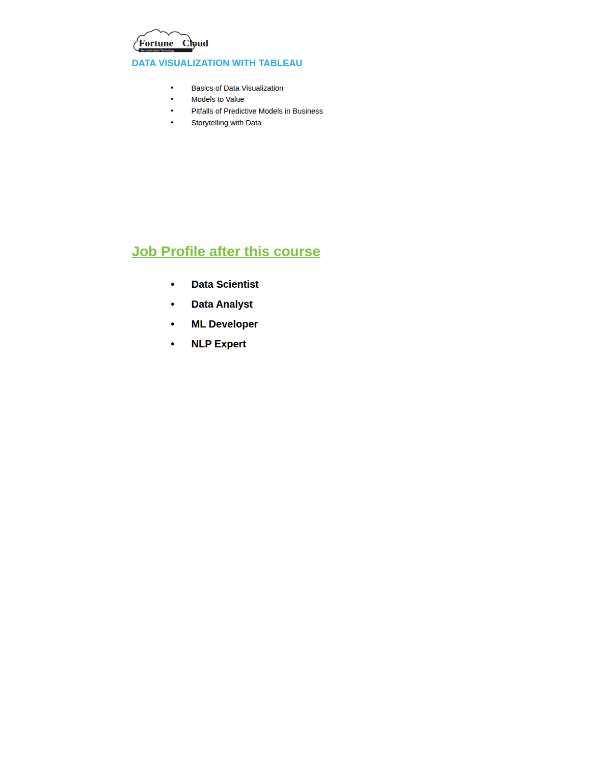Fortune Cloud We Understand Technology
DATA VISUALIZATION WITH TABLEAU
Basics of Data Visualization
Models to Value
Pitfalls of Predictive Models in Business
Storytelling with Data
Job Profile after this course
Data Scientist
Data Analyst
ML Developer
NLP Expert